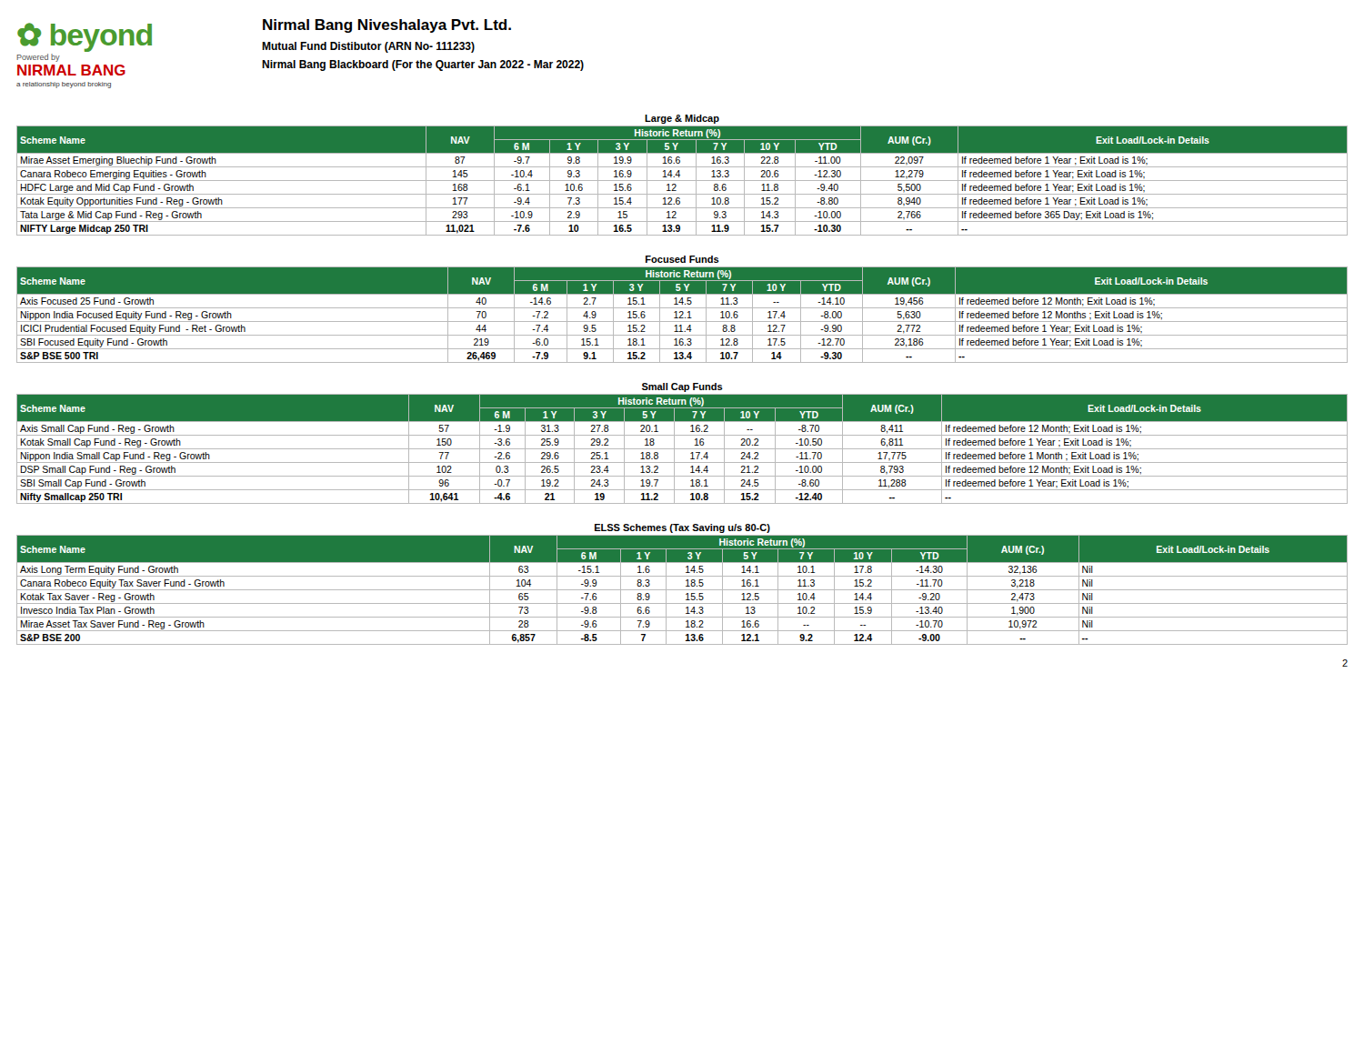✿ beyond
Powered by
NIRMAL BANG
a relationship beyond broking
Nirmal Bang Niveshalaya Pvt. Ltd.
Mutual Fund Distibutor (ARN No- 111233)
Nirmal Bang Blackboard (For the Quarter Jan 2022 - Mar 2022)
Large & Midcap
| Scheme Name | NAV | Historic Return (%) | AUM (Cr.) | Exit Load/Lock-in Details |
| --- | --- | --- | --- | --- |
| 6 M | 1 Y | 3 Y | 5 Y | 7 Y | 10 Y | YTD |
| Mirae Asset Emerging Bluechip Fund - Growth | 87 | -9.7 | 9.8 | 19.9 | 16.6 | 16.3 | 22.8 | -11.00 | 22,097 | If redeemed before 1 Year ; Exit Load is 1%; |
| Canara Robeco Emerging Equities - Growth | 145 | -10.4 | 9.3 | 16.9 | 14.4 | 13.3 | 20.6 | -12.30 | 12,279 | If redeemed before 1 Year; Exit Load is 1%; |
| HDFC Large and Mid Cap Fund - Growth | 168 | -6.1 | 10.6 | 15.6 | 12 | 8.6 | 11.8 | -9.40 | 5,500 | If redeemed before 1 Year; Exit Load is 1%; |
| Kotak Equity Opportunities Fund - Reg - Growth | 177 | -9.4 | 7.3 | 15.4 | 12.6 | 10.8 | 15.2 | -8.80 | 8,940 | If redeemed before 1 Year ; Exit Load is 1%; |
| Tata Large & Mid Cap Fund - Reg - Growth | 293 | -10.9 | 2.9 | 15 | 12 | 9.3 | 14.3 | -10.00 | 2,766 | If redeemed before 365 Day; Exit Load is 1%; |
| NIFTY Large Midcap 250 TRI | 11,021 | -7.6 | 10 | 16.5 | 13.9 | 11.9 | 15.7 | -10.30 | -- | -- |
Focused Funds
| Scheme Name | NAV | Historic Return (%) | AUM (Cr.) | Exit Load/Lock-in Details |
| --- | --- | --- | --- | --- |
| 6 M | 1 Y | 3 Y | 5 Y | 7 Y | 10 Y | YTD |
| Axis Focused 25 Fund - Growth | 40 | -14.6 | 2.7 | 15.1 | 14.5 | 11.3 | -- | -14.10 | 19,456 | If redeemed before 12 Month; Exit Load is 1%; |
| Nippon India Focused Equity Fund - Reg - Growth | 70 | -7.2 | 4.9 | 15.6 | 12.1 | 10.6 | 17.4 | -8.00 | 5,630 | If redeemed before 12 Months ; Exit Load is 1%; |
| ICICI Prudential Focused Equity Fund - Ret - Growth | 44 | -7.4 | 9.5 | 15.2 | 11.4 | 8.8 | 12.7 | -9.90 | 2,772 | If redeemed before 1 Year; Exit Load is 1%; |
| SBI Focused Equity Fund - Growth | 219 | -6.0 | 15.1 | 18.1 | 16.3 | 12.8 | 17.5 | -12.70 | 23,186 | If redeemed before 1 Year; Exit Load is 1%; |
| S&P BSE 500 TRI | 26,469 | -7.9 | 9.1 | 15.2 | 13.4 | 10.7 | 14 | -9.30 | -- | -- |
Small Cap Funds
| Scheme Name | NAV | Historic Return (%) | AUM (Cr.) | Exit Load/Lock-in Details |
| --- | --- | --- | --- | --- |
| 6 M | 1 Y | 3 Y | 5 Y | 7 Y | 10 Y | YTD |
| Axis Small Cap Fund - Reg - Growth | 57 | -1.9 | 31.3 | 27.8 | 20.1 | 16.2 | -- | -8.70 | 8,411 | If redeemed before 12 Month; Exit Load is 1%; |
| Kotak Small Cap Fund - Reg - Growth | 150 | -3.6 | 25.9 | 29.2 | 18 | 16 | 20.2 | -10.50 | 6,811 | If redeemed before 1 Year ; Exit Load is 1%; |
| Nippon India Small Cap Fund - Reg - Growth | 77 | -2.6 | 29.6 | 25.1 | 18.8 | 17.4 | 24.2 | -11.70 | 17,775 | If redeemed before 1 Month ; Exit Load is 1%; |
| DSP Small Cap Fund - Reg - Growth | 102 | 0.3 | 26.5 | 23.4 | 13.2 | 14.4 | 21.2 | -10.00 | 8,793 | If redeemed before 12 Month; Exit Load is 1%; |
| SBI Small Cap Fund - Growth | 96 | -0.7 | 19.2 | 24.3 | 19.7 | 18.1 | 24.5 | -8.60 | 11,288 | If redeemed before 1 Year; Exit Load is 1%; |
| Nifty Smallcap 250 TRI | 10,641 | -4.6 | 21 | 19 | 11.2 | 10.8 | 15.2 | -12.40 | -- | -- |
ELSS Schemes (Tax Saving u/s 80-C)
| Scheme Name | NAV | Historic Return (%) | AUM (Cr.) | Exit Load/Lock-in Details |
| --- | --- | --- | --- | --- |
| 6 M | 1 Y | 3 Y | 5 Y | 7 Y | 10 Y | YTD |
| Axis Long Term Equity Fund - Growth | 63 | -15.1 | 1.6 | 14.5 | 14.1 | 10.1 | 17.8 | -14.30 | 32,136 | Nil |
| Canara Robeco Equity Tax Saver Fund - Growth | 104 | -9.9 | 8.3 | 18.5 | 16.1 | 11.3 | 15.2 | -11.70 | 3,218 | Nil |
| Kotak Tax Saver - Reg - Growth | 65 | -7.6 | 8.9 | 15.5 | 12.5 | 10.4 | 14.4 | -9.20 | 2,473 | Nil |
| Invesco India Tax Plan - Growth | 73 | -9.8 | 6.6 | 14.3 | 13 | 10.2 | 15.9 | -13.40 | 1,900 | Nil |
| Mirae Asset Tax Saver Fund - Reg - Growth | 28 | -9.6 | 7.9 | 18.2 | 16.6 | -- | -- | -10.70 | 10,972 | Nil |
| S&P BSE 200 | 6,857 | -8.5 | 7 | 13.6 | 12.1 | 9.2 | 12.4 | -9.00 | -- | -- |
2